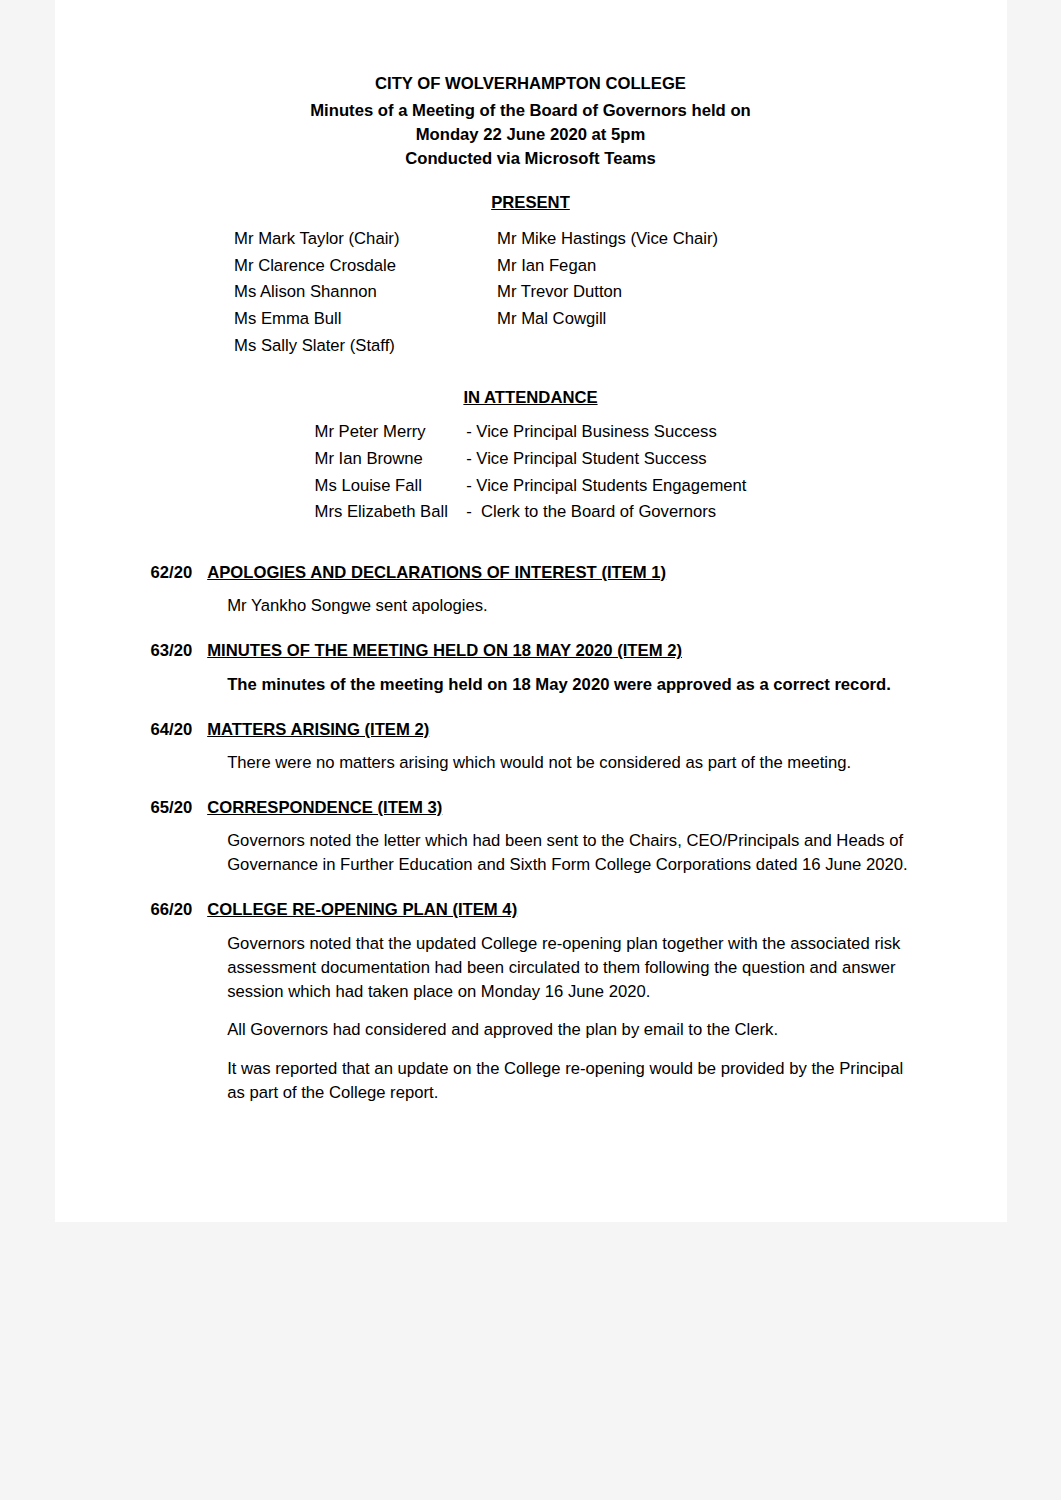CITY OF WOLVERHAMPTON COLLEGE
Minutes of a Meeting of the Board of Governors held on
Monday 22 June 2020 at 5pm
Conducted via Microsoft Teams
PRESENT
| Mr Mark Taylor (Chair) | Mr Mike Hastings (Vice Chair) |
| Mr Clarence Crosdale | Mr Ian Fegan |
| Ms Alison Shannon | Mr Trevor Dutton |
| Ms Emma Bull | Mr Mal Cowgill |
| Ms Sally Slater (Staff) | |
IN ATTENDANCE
| Mr Peter Merry | - Vice Principal Business Success |
| Mr Ian Browne | - Vice Principal Student Success |
| Ms Louise Fall | - Vice Principal Students Engagement |
| Mrs Elizabeth Ball | - Clerk to the Board of Governors |
62/20 APOLOGIES AND DECLARATIONS OF INTEREST (ITEM 1)
Mr Yankho Songwe sent apologies.
63/20 MINUTES OF THE MEETING HELD ON 18 MAY 2020 (ITEM 2)
The minutes of the meeting held on 18 May 2020 were approved as a correct record.
64/20 MATTERS ARISING (ITEM 2)
There were no matters arising which would not be considered as part of the meeting.
65/20 CORRESPONDENCE (ITEM 3)
Governors noted the letter which had been sent to the Chairs, CEO/Principals and Heads of Governance in Further Education and Sixth Form College Corporations dated 16 June 2020.
66/20 COLLEGE RE-OPENING PLAN (ITEM 4)
Governors noted that the updated College re-opening plan together with the associated risk assessment documentation had been circulated to them following the question and answer session which had taken place on Monday 16 June 2020.
All Governors had considered and approved the plan by email to the Clerk.
It was reported that an update on the College re-opening would be provided by the Principal as part of the College report.